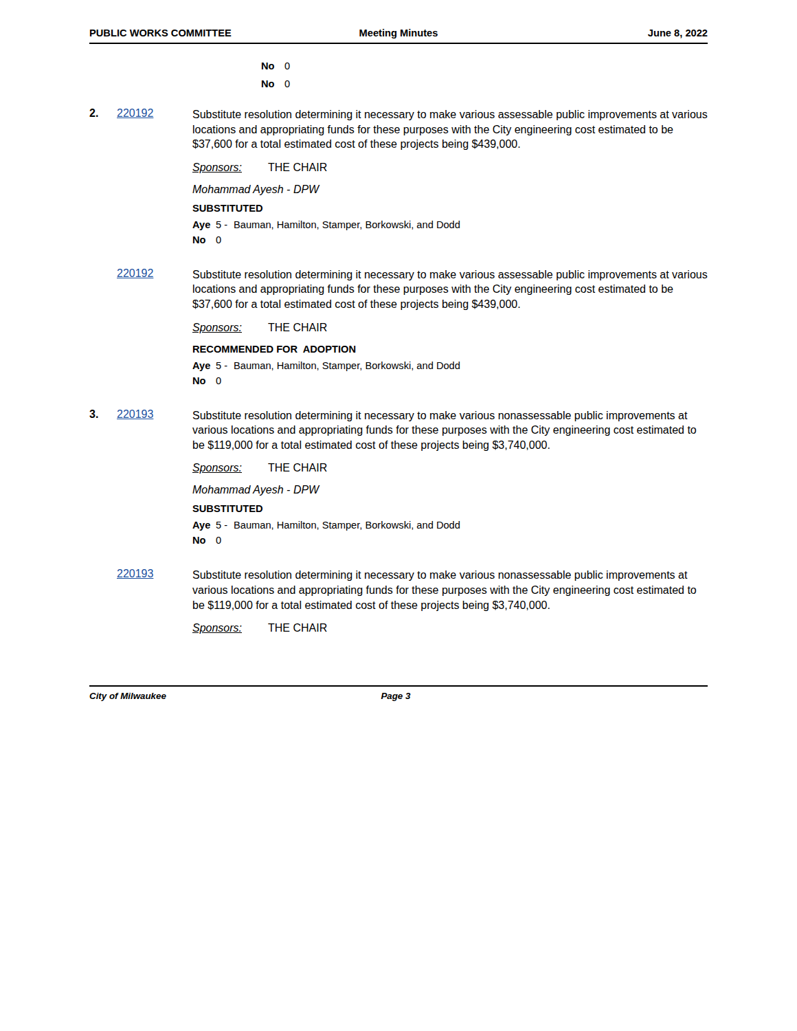PUBLIC WORKS COMMITTEE
Meeting Minutes
June 8, 2022
No 0
No 0
2.
220192
Substitute resolution determining it necessary to make various assessable public improvements at various locations and appropriating funds for these purposes with the City engineering cost estimated to be $37,600 for a total estimated cost of these projects being $439,000.
Sponsors: THE CHAIR
Mohammad Ayesh - DPW
SUBSTITUTED
Aye 5 -Bauman, Hamilton, Stamper, Borkowski, and Dodd
No 0
220192
Substitute resolution determining it necessary to make various assessable public improvements at various locations and appropriating funds for these purposes with the City engineering cost estimated to be $37,600 for a total estimated cost of these projects being $439,000.
Sponsors: THE CHAIR
RECOMMENDED FOR ADOPTION
Aye 5 -Bauman, Hamilton, Stamper, Borkowski, and Dodd
No 0
3.
220193
Substitute resolution determining it necessary to make various nonassessable public improvements at various locations and appropriating funds for these purposes with the City engineering cost estimated to be $119,000 for a total estimated cost of these projects being $3,740,000.
Sponsors: THE CHAIR
Mohammad Ayesh - DPW
SUBSTITUTED
Aye 5 -Bauman, Hamilton, Stamper, Borkowski, and Dodd
No 0
220193
Substitute resolution determining it necessary to make various nonassessable public improvements at various locations and appropriating funds for these purposes with the City engineering cost estimated to be $119,000 for a total estimated cost of these projects being $3,740,000.
Sponsors: THE CHAIR
City of Milwaukee
Page 3